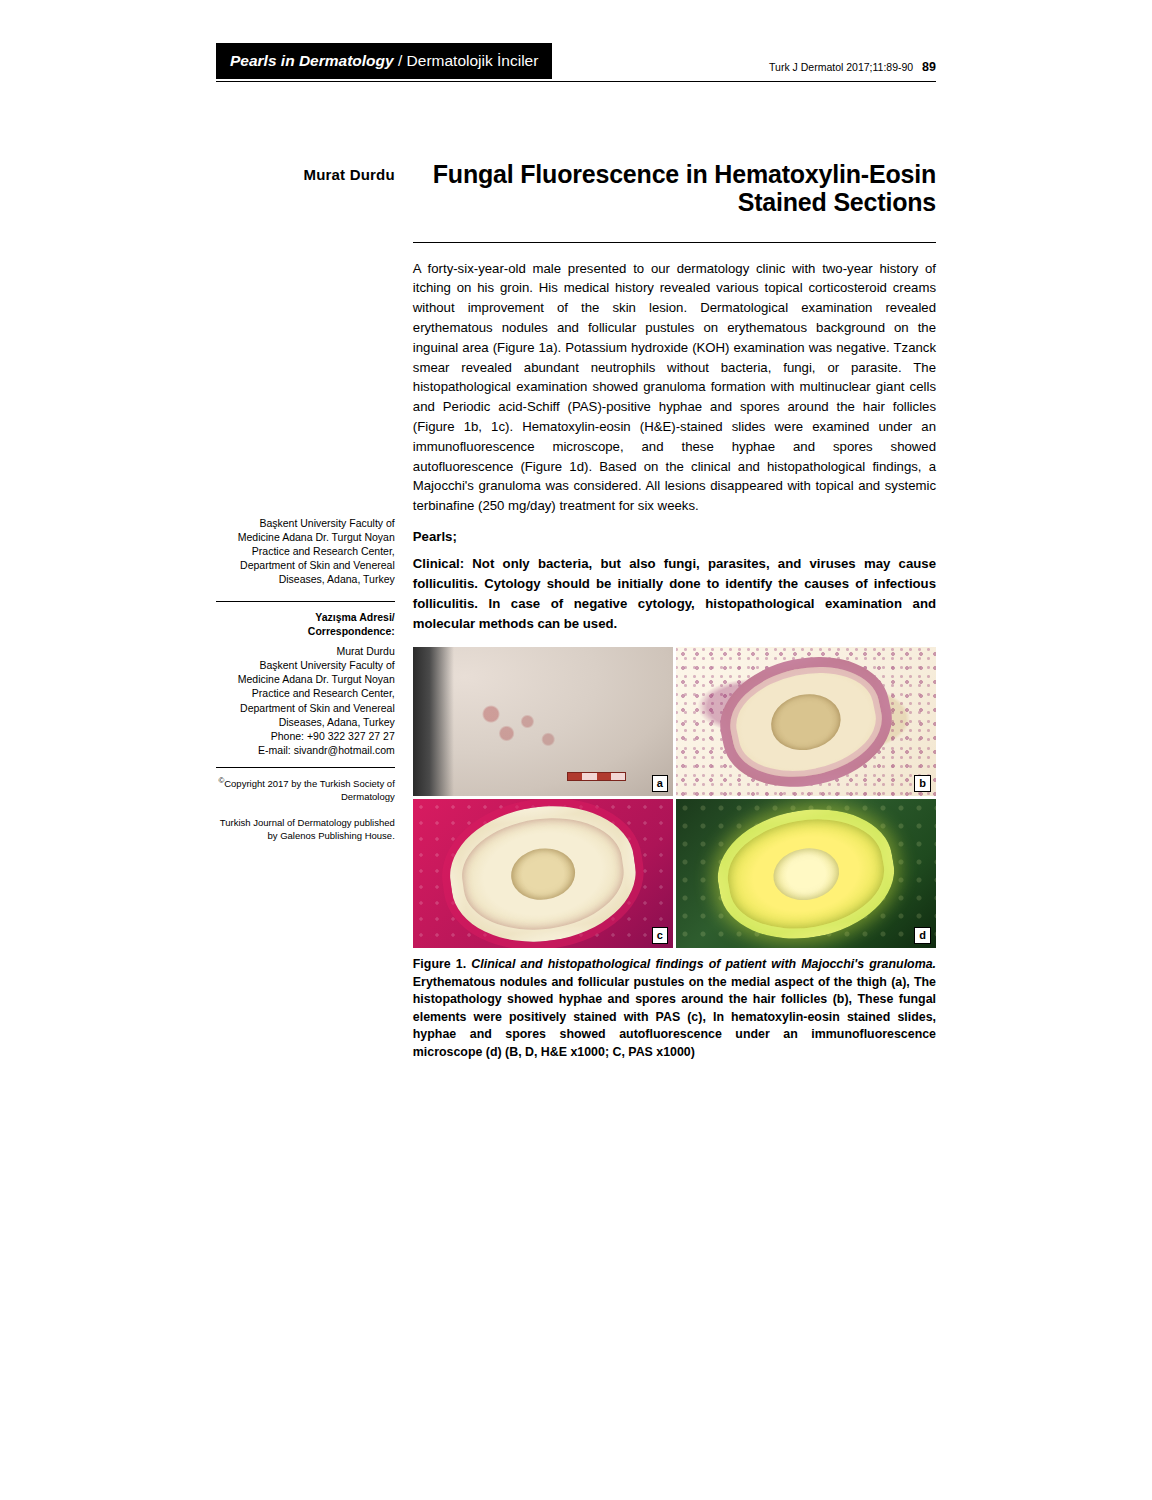Pearls in Dermatology / Dermatolojik İnciler
Turk J Dermatol 2017;11:89-90 89
Murat Durdu
Fungal Fluorescence in Hematoxylin-Eosin Stained Sections
Başkent University Faculty of Medicine Adana Dr. Turgut Noyan Practice and Research Center, Department of Skin and Venereal Diseases, Adana, Turkey
Yazışma Adresi/
Correspondence:
Murat Durdu
Başkent University Faculty of Medicine Adana Dr. Turgut Noyan Practice and Research Center, Department of Skin and Venereal Diseases, Adana, Turkey
Phone: +90 322 327 27 27
E-mail: sivandr@hotmail.com
©Copyright 2017 by the Turkish Society of Dermatology
Turkish Journal of Dermatology published by Galenos Publishing House.
A forty-six-year-old male presented to our dermatology clinic with two-year history of itching on his groin. His medical history revealed various topical corticosteroid creams without improvement of the skin lesion. Dermatological examination revealed erythematous nodules and follicular pustules on erythematous background on the inguinal area (Figure 1a). Potassium hydroxide (KOH) examination was negative. Tzanck smear revealed abundant neutrophils without bacteria, fungi, or parasite. The histopathological examination showed granuloma formation with multinuclear giant cells and Periodic acid-Schiff (PAS)-positive hyphae and spores around the hair follicles (Figure 1b, 1c). Hematoxylin-eosin (H&E)-stained slides were examined under an immunofluorescence microscope, and these hyphae and spores showed autofluorescence (Figure 1d). Based on the clinical and histopathological findings, a Majocchi's granuloma was considered. All lesions disappeared with topical and systemic terbinafine (250 mg/day) treatment for six weeks.
Pearls;
Clinical: Not only bacteria, but also fungi, parasites, and viruses may cause folliculitis. Cytology should be initially done to identify the causes of infectious folliculitis. In case of negative cytology, histopathological examination and molecular methods can be used.
a
b
c
d
Figure 1. Clinical and histopathological findings of patient with Majocchi's granuloma. Erythematous nodules and follicular pustules on the medial aspect of the thigh (a), The histopathology showed hyphae and spores around the hair follicles (b), These fungal elements were positively stained with PAS (c), In hematoxylin-eosin stained slides, hyphae and spores showed autofluorescence under an immunofluorescence microscope (d) (B, D, H&E x1000; C, PAS x1000)